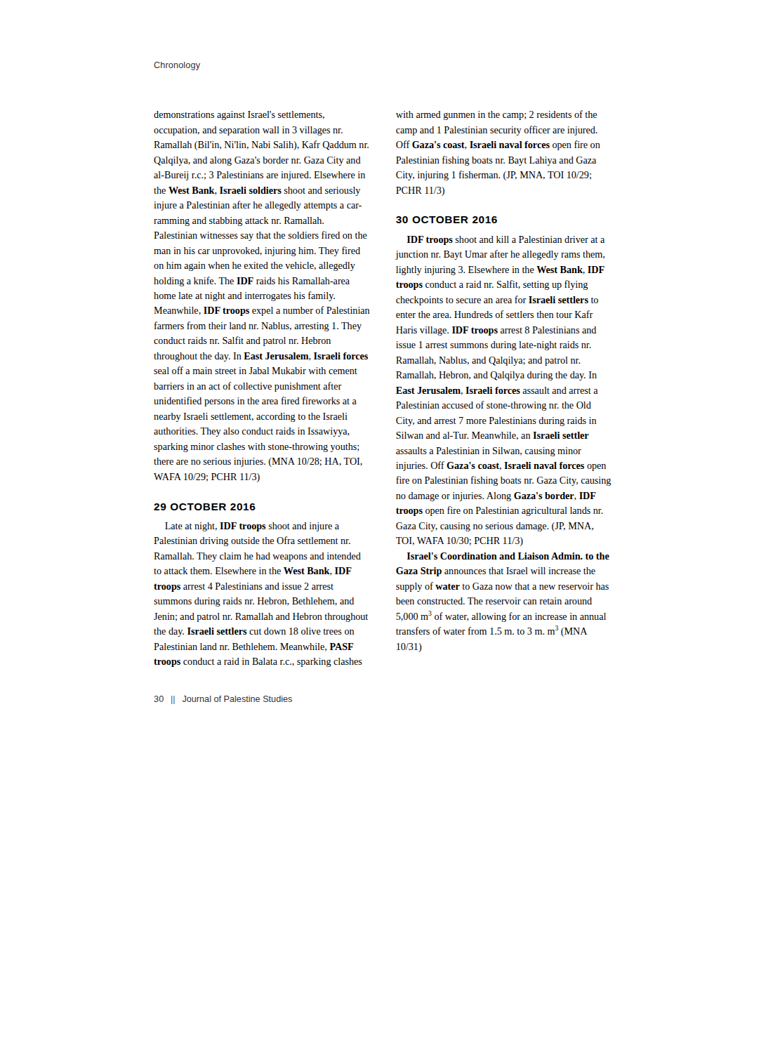Chronology
demonstrations against Israel's settlements, occupation, and separation wall in 3 villages nr. Ramallah (Bil'in, Ni'lin, Nabi Salih), Kafr Qaddum nr. Qalqilya, and along Gaza's border nr. Gaza City and al-Bureij r.c.; 3 Palestinians are injured. Elsewhere in the West Bank, Israeli soldiers shoot and seriously injure a Palestinian after he allegedly attempts a car-ramming and stabbing attack nr. Ramallah. Palestinian witnesses say that the soldiers fired on the man in his car unprovoked, injuring him. They fired on him again when he exited the vehicle, allegedly holding a knife. The IDF raids his Ramallah-area home late at night and interrogates his family. Meanwhile, IDF troops expel a number of Palestinian farmers from their land nr. Nablus, arresting 1. They conduct raids nr. Salfit and patrol nr. Hebron throughout the day. In East Jerusalem, Israeli forces seal off a main street in Jabal Mukabir with cement barriers in an act of collective punishment after unidentified persons in the area fired fireworks at a nearby Israeli settlement, according to the Israeli authorities. They also conduct raids in Issawiyya, sparking minor clashes with stone-throwing youths; there are no serious injuries. (MNA 10/28; HA, TOI, WAFA 10/29; PCHR 11/3)
29 OCTOBER 2016
Late at night, IDF troops shoot and injure a Palestinian driving outside the Ofra settlement nr. Ramallah. They claim he had weapons and intended to attack them. Elsewhere in the West Bank, IDF troops arrest 4 Palestinians and issue 2 arrest summons during raids nr. Hebron, Bethlehem, and Jenin; and patrol nr. Ramallah and Hebron throughout the day. Israeli settlers cut down 18 olive trees on Palestinian land nr. Bethlehem. Meanwhile, PASF troops conduct a raid in Balata r.c., sparking clashes with armed gunmen in the camp; 2 residents of the camp and 1 Palestinian security officer are injured. Off Gaza's coast, Israeli naval forces open fire on Palestinian fishing boats nr. Bayt Lahiya and Gaza City, injuring 1 fisherman. (JP, MNA, TOI 10/29; PCHR 11/3)
30 OCTOBER 2016
IDF troops shoot and kill a Palestinian driver at a junction nr. Bayt Umar after he allegedly rams them, lightly injuring 3. Elsewhere in the West Bank, IDF troops conduct a raid nr. Salfit, setting up flying checkpoints to secure an area for Israeli settlers to enter the area. Hundreds of settlers then tour Kafr Haris village. IDF troops arrest 8 Palestinians and issue 1 arrest summons during late-night raids nr. Ramallah, Nablus, and Qalqilya; and patrol nr. Ramallah, Hebron, and Qalqilya during the day. In East Jerusalem, Israeli forces assault and arrest a Palestinian accused of stone-throwing nr. the Old City, and arrest 7 more Palestinians during raids in Silwan and al-Tur. Meanwhile, an Israeli settler assaults a Palestinian in Silwan, causing minor injuries. Off Gaza's coast, Israeli naval forces open fire on Palestinian fishing boats nr. Gaza City, causing no damage or injuries. Along Gaza's border, IDF troops open fire on Palestinian agricultural lands nr. Gaza City, causing no serious damage. (JP, MNA, TOI, WAFA 10/30; PCHR 11/3)
Israel's Coordination and Liaison Admin. to the Gaza Strip announces that Israel will increase the supply of water to Gaza now that a new reservoir has been constructed. The reservoir can retain around 5,000 m3 of water, allowing for an increase in annual transfers of water from 1.5 m. to 3 m. m3 (MNA 10/31)
30 || Journal of Palestine Studies